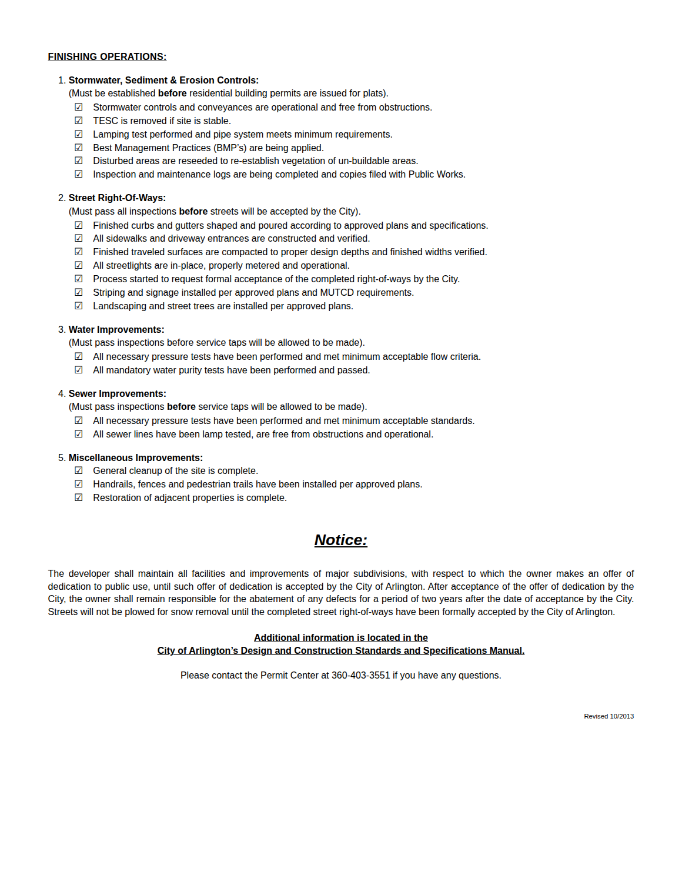FINISHING OPERATIONS:
Stormwater, Sediment & Erosion Controls:
(Must be established before residential building permits are issued for plats).
Stormwater controls and conveyances are operational and free from obstructions.
TESC is removed if site is stable.
Lamping test performed and pipe system meets minimum requirements.
Best Management Practices (BMP’s) are being applied.
Disturbed areas are reseeded to re-establish vegetation of un-buildable areas.
Inspection and maintenance logs are being completed and copies filed with Public Works.
Street Right-Of-Ways:
(Must pass all inspections before streets will be accepted by the City).
Finished curbs and gutters shaped and poured according to approved plans and specifications.
All sidewalks and driveway entrances are constructed and verified.
Finished traveled surfaces are compacted to proper design depths and finished widths verified.
All streetlights are in-place, properly metered and operational.
Process started to request formal acceptance of the completed right-of-ways by the City.
Striping and signage installed per approved plans and MUTCD requirements.
Landscaping and street trees are installed per approved plans.
Water Improvements:
(Must pass inspections before service taps will be allowed to be made).
All necessary pressure tests have been performed and met minimum acceptable flow criteria.
All mandatory water purity tests have been performed and passed.
Sewer Improvements:
(Must pass inspections before service taps will be allowed to be made).
All necessary pressure tests have been performed and met minimum acceptable standards.
All sewer lines have been lamp tested, are free from obstructions and operational.
Miscellaneous Improvements:
General cleanup of the site is complete.
Handrails, fences and pedestrian trails have been installed per approved plans.
Restoration of adjacent properties is complete.
Notice:
The developer shall maintain all facilities and improvements of major subdivisions, with respect to which the owner makes an offer of dedication to public use, until such offer of dedication is accepted by the City of Arlington. After acceptance of the offer of dedication by the City, the owner shall remain responsible for the abatement of any defects for a period of two years after the date of acceptance by the City. Streets will not be plowed for snow removal until the completed street right-of-ways have been formally accepted by the City of Arlington.
Additional information is located in the
City of Arlington’s Design and Construction Standards and Specifications Manual.
Please contact the Permit Center at 360-403-3551 if you have any questions.
Revised 10/2013